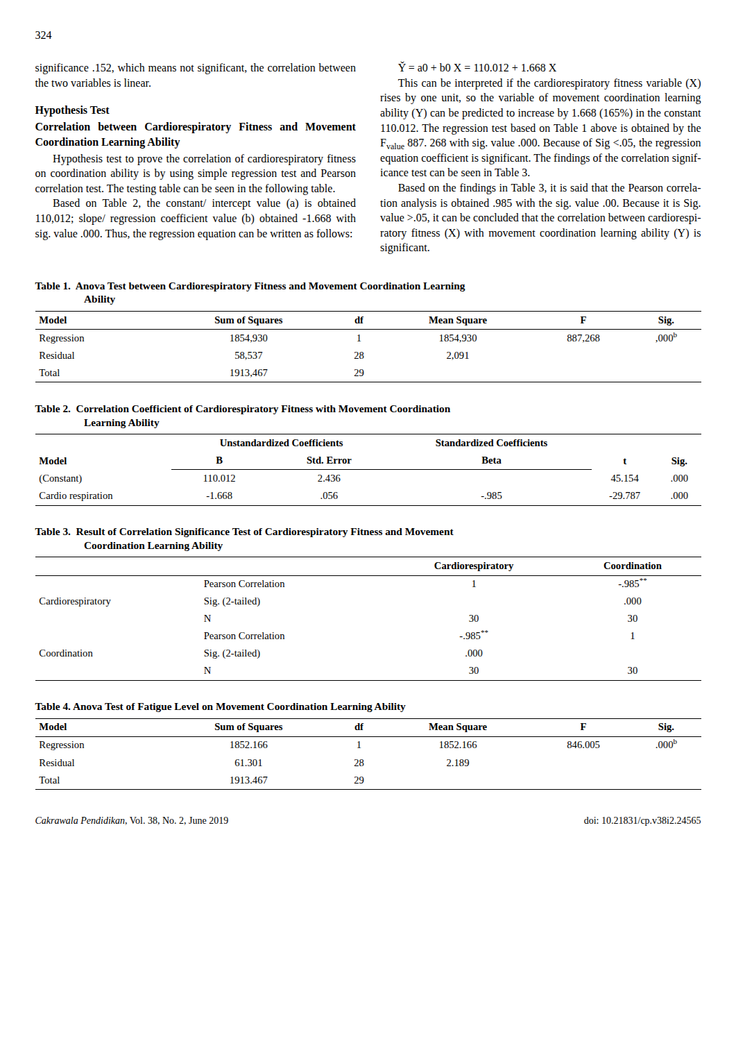324
significance .152, which means not significant, the correlation between the two variables is linear.
Hypothesis Test
Correlation between Cardiorespiratory Fitness and Movement Coordination Learning Ability
Hypothesis test to prove the correlation of cardiorespiratory fitness on coordination ability is by using simple regression test and Pearson correlation test. The testing table can be seen in the following table.
Based on Table 2, the constant/ intercept value (a) is obtained 110,012; slope/ regression coefficient value (b) obtained -1.668 with sig. value .000. Thus, the regression equation can be written as follows:
Y̌ = a0 + b0 X = 110.012 + 1.668 X
This can be interpreted if the cardiorespiratory fitness variable (X) rises by one unit, so the variable of movement coordination learning ability (Y) can be predicted to increase by 1.668 (165%) in the constant 110.012. The regression test based on Table 1 above is obtained by the Fvalue 887. 268 with sig. value .000. Because of Sig <.05, the regression equation coefficient is significant. The findings of the correlation significance test can be seen in Table 3.
Based on the findings in Table 3, it is said that the Pearson correlation analysis is obtained .985 with the sig. value .00. Because it is Sig. value >.05, it can be concluded that the correlation between cardiorespiratory fitness (X) with movement coordination learning ability (Y) is significant.
Table 1. Anova Test between Cardiorespiratory Fitness and Movement Coordination Learning Ability
| Model | Sum of Squares | df | Mean Square | F | Sig. |
| --- | --- | --- | --- | --- | --- |
| Regression | 1854,930 | 1 | 1854,930 | 887,268 | ,000 b |
| Residual | 58,537 | 28 | 2,091 | | |
| Total | 1913,467 | 29 | | | |
Table 2. Correlation Coefficient of Cardiorespiratory Fitness with Movement Coordination Learning Ability
| Model | Unstandardized Coefficients | Standardized Coefficients | t | Sig. |
| --- | --- | --- | --- | --- |
| B | Std. Error | Beta |
| (Constant) | 110.012 | 2.436 | | 45.154 | .000 |
| Cardio respiration | -1.668 | .056 | -.985 | -29.787 | .000 |
Table 3. Result of Correlation Significance Test of Cardiorespiratory Fitness and Movement Coordination Learning Ability
| | | Cardiorespiratory | Coordination |
| --- | --- | --- | --- |
| | Pearson Correlation | 1 | -.985 ** |
| Cardiorespiratory | Sig. (2-tailed) | | .000 |
| | N | 30 | 30 |
| | Pearson Correlation | -.985 ** | 1 |
| Coordination | Sig. (2-tailed) | .000 | |
| | N | 30 | 30 |
Table 4. Anova Test of Fatigue Level on Movement Coordination Learning Ability
| Model | Sum of Squares | df | Mean Square | F | Sig. |
| --- | --- | --- | --- | --- | --- |
| Regression | 1852.166 | 1 | 1852.166 | 846.005 | .000 b |
| Residual | 61.301 | 28 | 2.189 | | |
| Total | 1913.467 | 29 | | | |
Cakrawala Pendidikan, Vol. 38, No. 2, June 2019
doi: 10.21831/cp.v38i2.24565